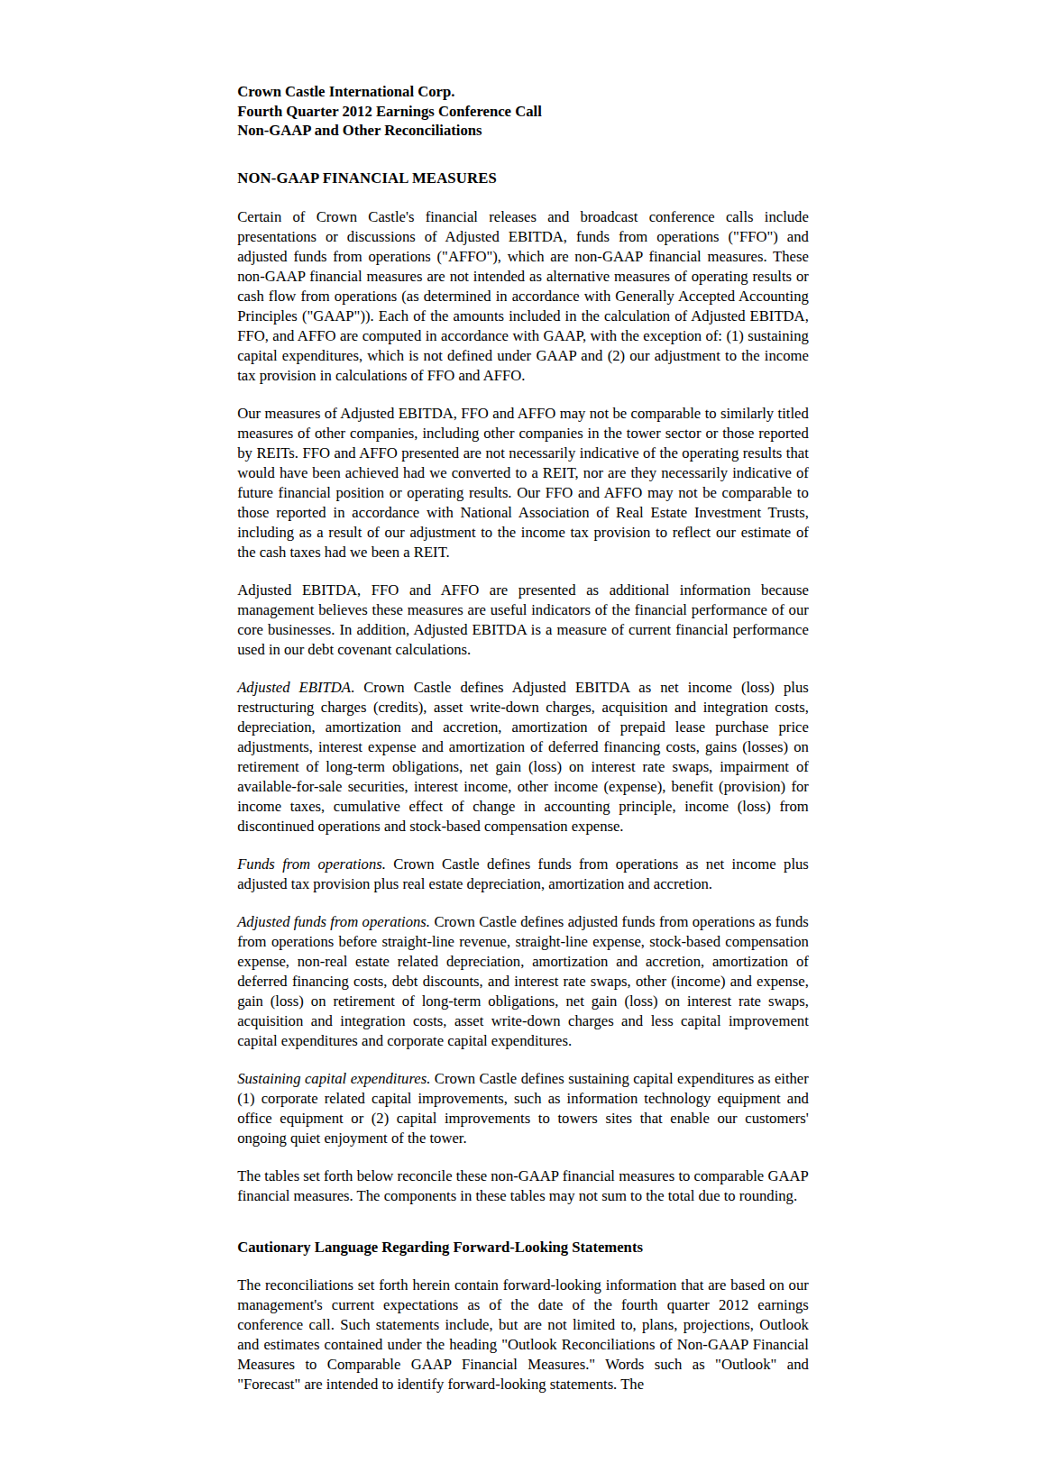Crown Castle International Corp.
Fourth Quarter 2012 Earnings Conference Call
Non-GAAP and Other Reconciliations
NON-GAAP FINANCIAL MEASURES
Certain of Crown Castle's financial releases and broadcast conference calls include presentations or discussions of Adjusted EBITDA, funds from operations ("FFO") and adjusted funds from operations ("AFFO"), which are non-GAAP financial measures. These non-GAAP financial measures are not intended as alternative measures of operating results or cash flow from operations (as determined in accordance with Generally Accepted Accounting Principles ("GAAP")). Each of the amounts included in the calculation of Adjusted EBITDA, FFO, and AFFO are computed in accordance with GAAP, with the exception of: (1) sustaining capital expenditures, which is not defined under GAAP and (2) our adjustment to the income tax provision in calculations of FFO and AFFO.
Our measures of Adjusted EBITDA, FFO and AFFO may not be comparable to similarly titled measures of other companies, including other companies in the tower sector or those reported by REITs. FFO and AFFO presented are not necessarily indicative of the operating results that would have been achieved had we converted to a REIT, nor are they necessarily indicative of future financial position or operating results. Our FFO and AFFO may not be comparable to those reported in accordance with National Association of Real Estate Investment Trusts, including as a result of our adjustment to the income tax provision to reflect our estimate of the cash taxes had we been a REIT.
Adjusted EBITDA, FFO and AFFO are presented as additional information because management believes these measures are useful indicators of the financial performance of our core businesses. In addition, Adjusted EBITDA is a measure of current financial performance used in our debt covenant calculations.
Adjusted EBITDA. Crown Castle defines Adjusted EBITDA as net income (loss) plus restructuring charges (credits), asset write-down charges, acquisition and integration costs, depreciation, amortization and accretion, amortization of prepaid lease purchase price adjustments, interest expense and amortization of deferred financing costs, gains (losses) on retirement of long-term obligations, net gain (loss) on interest rate swaps, impairment of available-for-sale securities, interest income, other income (expense), benefit (provision) for income taxes, cumulative effect of change in accounting principle, income (loss) from discontinued operations and stock-based compensation expense.
Funds from operations. Crown Castle defines funds from operations as net income plus adjusted tax provision plus real estate depreciation, amortization and accretion.
Adjusted funds from operations. Crown Castle defines adjusted funds from operations as funds from operations before straight-line revenue, straight-line expense, stock-based compensation expense, non-real estate related depreciation, amortization and accretion, amortization of deferred financing costs, debt discounts, and interest rate swaps, other (income) and expense, gain (loss) on retirement of long-term obligations, net gain (loss) on interest rate swaps, acquisition and integration costs, asset write-down charges and less capital improvement capital expenditures and corporate capital expenditures.
Sustaining capital expenditures. Crown Castle defines sustaining capital expenditures as either (1) corporate related capital improvements, such as information technology equipment and office equipment or (2) capital improvements to towers sites that enable our customers' ongoing quiet enjoyment of the tower.
The tables set forth below reconcile these non-GAAP financial measures to comparable GAAP financial measures. The components in these tables may not sum to the total due to rounding.
Cautionary Language Regarding Forward-Looking Statements
The reconciliations set forth herein contain forward-looking information that are based on our management's current expectations as of the date of the fourth quarter 2012 earnings conference call. Such statements include, but are not limited to, plans, projections, Outlook and estimates contained under the heading "Outlook Reconciliations of Non-GAAP Financial Measures to Comparable GAAP Financial Measures." Words such as "Outlook" and "Forecast" are intended to identify forward-looking statements. The